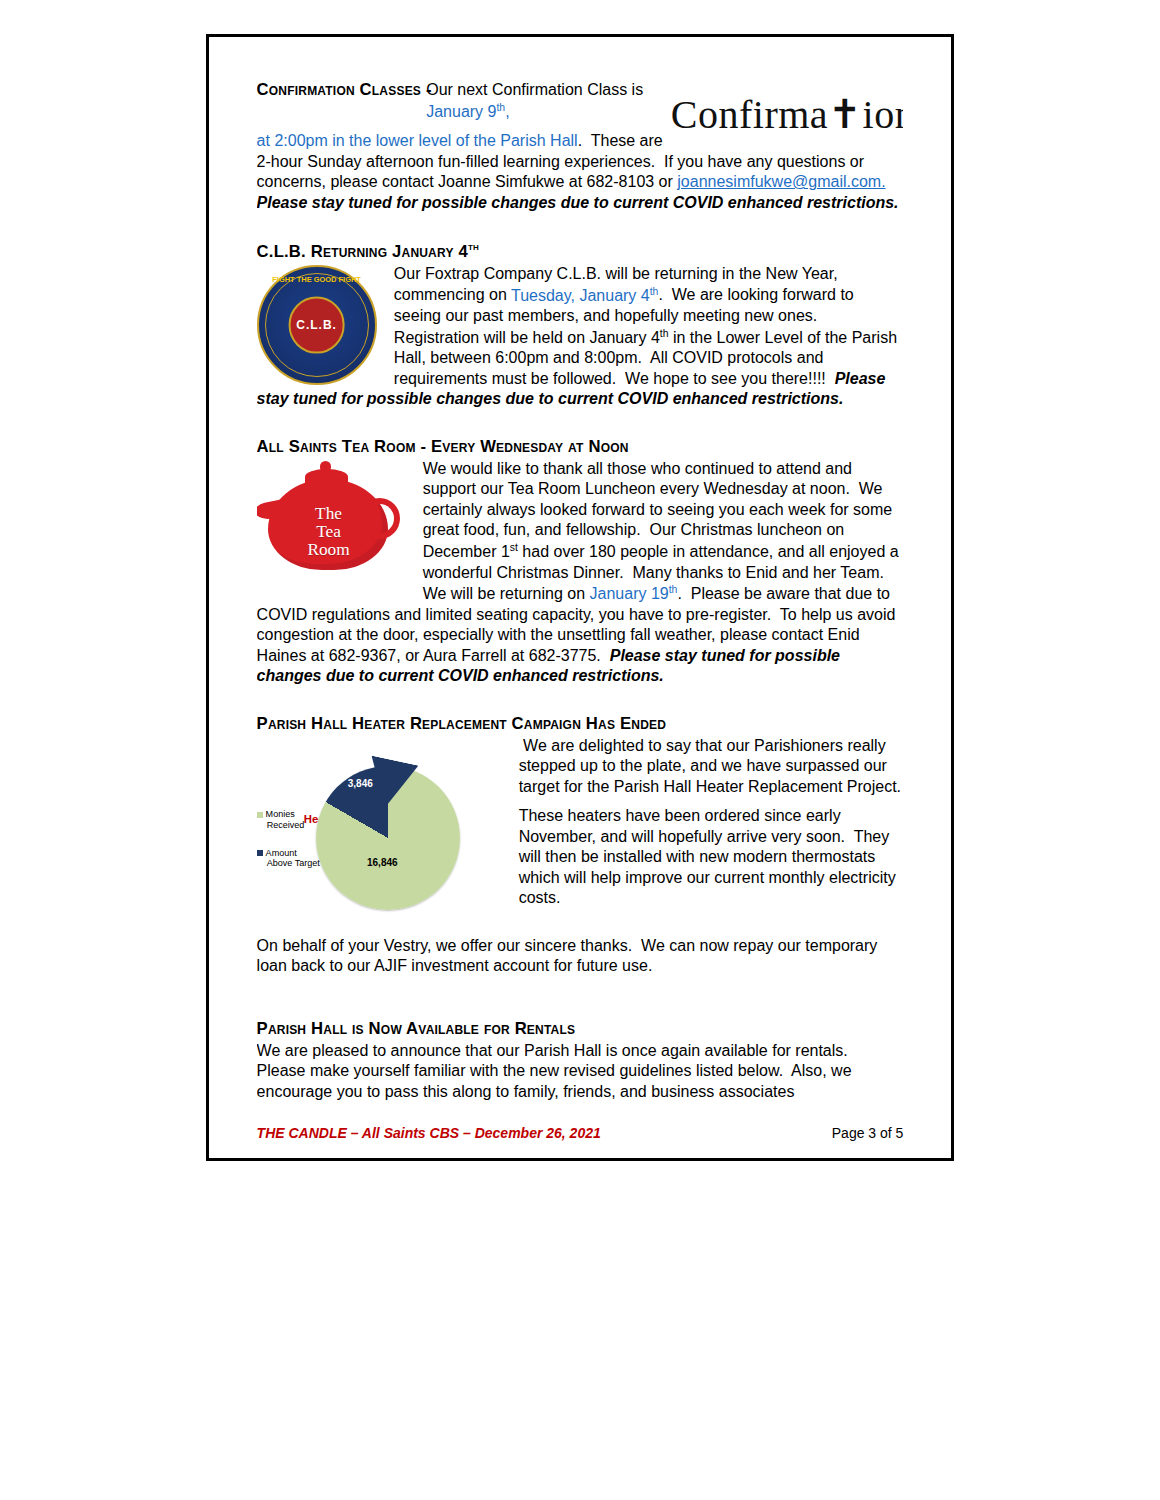Confirma✝ion
Confirmation Classes -
Our next Confirmation Class is January 9th,
at 2:00pm in the lower level of the Parish Hall. These are 2-hour Sunday afternoon fun-filled learning experiences. If you have any questions or concerns, please contact Joanne Simfukwe at 682-8103 or joannesimfukwe@gmail.com. Please stay tuned for possible changes due to current COVID enhanced restrictions.
C.L.B. Returning January 4th
FIGHT THE GOOD FIGHT
C.L.B.
Our Foxtrap Company C.L.B. will be returning in the New Year, commencing on Tuesday, January 4th. We are looking forward to seeing our past members, and hopefully meeting new ones. Registration will be held on January 4th in the Lower Level of the Parish Hall, between 6:00pm and 8:00pm. All COVID protocols and requirements must be followed. We hope to see you there!!!! Please stay tuned for possible changes due to current COVID enhanced restrictions.
All Saints Tea Room - Every Wednesday at Noon
The
Tea
Room
We would like to thank all those who continued to attend and support our Tea Room Luncheon every Wednesday at noon. We certainly always looked forward to seeing you each week for some great food, fun, and fellowship. Our Christmas luncheon on December 1st had over 180 people in attendance, and all enjoyed a wonderful Christmas Dinner. Many thanks to Enid and her Team. We will be returning on January 19th. Please be aware that due to COVID regulations and limited seating capacity, you have to pre-register. To help us avoid congestion at the door, especially with the unsettling fall weather, please contact Enid Haines at 682-9367, or Aura Farrell at 682-3775. Please stay tuned for possible changes due to current COVID enhanced restrictions.
Parish Hall Heater Replacement Campaign Has Ended
Heater Replacement Project
$13,000
3,846
16,846
Monies
Received
Amount
Above Target
We are delighted to say that our Parishioners really stepped up to the plate, and we have surpassed our target for the Parish Hall Heater Replacement Project.
These heaters have been ordered since early November, and will hopefully arrive very soon. They will then be installed with new modern thermostats which will help improve our current monthly electricity costs.
On behalf of your Vestry, we offer our sincere thanks. We can now repay our temporary loan back to our AJIF investment account for future use.
Parish Hall is Now Available for Rentals
We are pleased to announce that our Parish Hall is once again available for rentals. Please make yourself familiar with the new revised guidelines listed below. Also, we encourage you to pass this along to family, friends, and business associates
THE CANDLE – All Saints CBS – December 26, 2021
Page 3 of 5